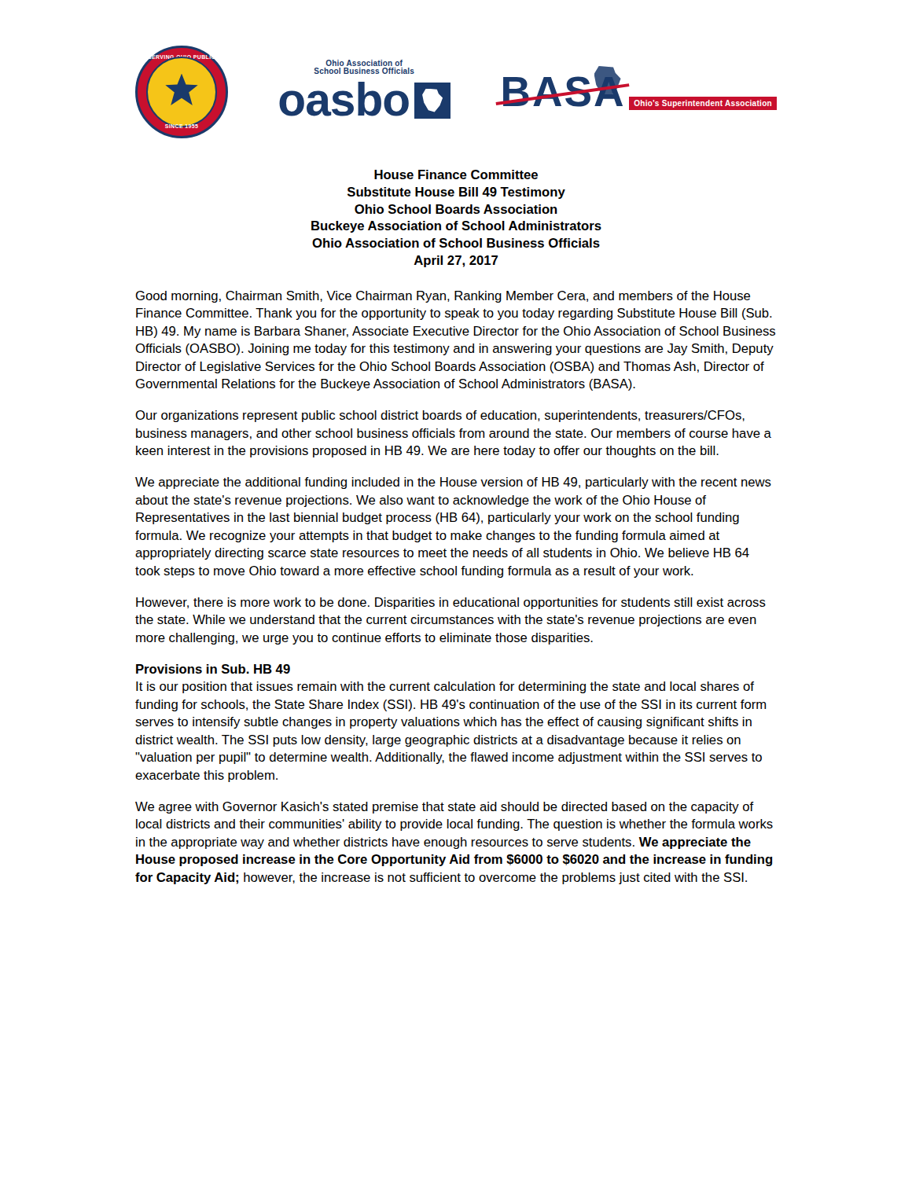SERVING OHIO PUBLIC SCHOOLS
SINCE 1955
Ohio Association of
School Business Officials
oasbo
BASA
Ohio's Superintendent Association
House Finance Committee
Substitute House Bill 49 Testimony
Ohio School Boards Association
Buckeye Association of School Administrators
Ohio Association of School Business Officials
April 27, 2017
Good morning, Chairman Smith, Vice Chairman Ryan, Ranking Member Cera, and members of the House Finance Committee. Thank you for the opportunity to speak to you today regarding Substitute House Bill (Sub. HB) 49. My name is Barbara Shaner, Associate Executive Director for the Ohio Association of School Business Officials (OASBO). Joining me today for this testimony and in answering your questions are Jay Smith, Deputy Director of Legislative Services for the Ohio School Boards Association (OSBA) and Thomas Ash, Director of Governmental Relations for the Buckeye Association of School Administrators (BASA).
Our organizations represent public school district boards of education, superintendents, treasurers/CFOs, business managers, and other school business officials from around the state. Our members of course have a keen interest in the provisions proposed in HB 49. We are here today to offer our thoughts on the bill.
We appreciate the additional funding included in the House version of HB 49, particularly with the recent news about the state's revenue projections. We also want to acknowledge the work of the Ohio House of Representatives in the last biennial budget process (HB 64), particularly your work on the school funding formula. We recognize your attempts in that budget to make changes to the funding formula aimed at appropriately directing scarce state resources to meet the needs of all students in Ohio. We believe HB 64 took steps to move Ohio toward a more effective school funding formula as a result of your work.
However, there is more work to be done. Disparities in educational opportunities for students still exist across the state. While we understand that the current circumstances with the state's revenue projections are even more challenging, we urge you to continue efforts to eliminate those disparities.
Provisions in Sub. HB 49
It is our position that issues remain with the current calculation for determining the state and local shares of funding for schools, the State Share Index (SSI). HB 49's continuation of the use of the SSI in its current form serves to intensify subtle changes in property valuations which has the effect of causing significant shifts in district wealth. The SSI puts low density, large geographic districts at a disadvantage because it relies on "valuation per pupil" to determine wealth. Additionally, the flawed income adjustment within the SSI serves to exacerbate this problem.
We agree with Governor Kasich's stated premise that state aid should be directed based on the capacity of local districts and their communities' ability to provide local funding. The question is whether the formula works in the appropriate way and whether districts have enough resources to serve students. We appreciate the House proposed increase in the Core Opportunity Aid from $6000 to $6020 and the increase in funding for Capacity Aid; however, the increase is not sufficient to overcome the problems just cited with the SSI.